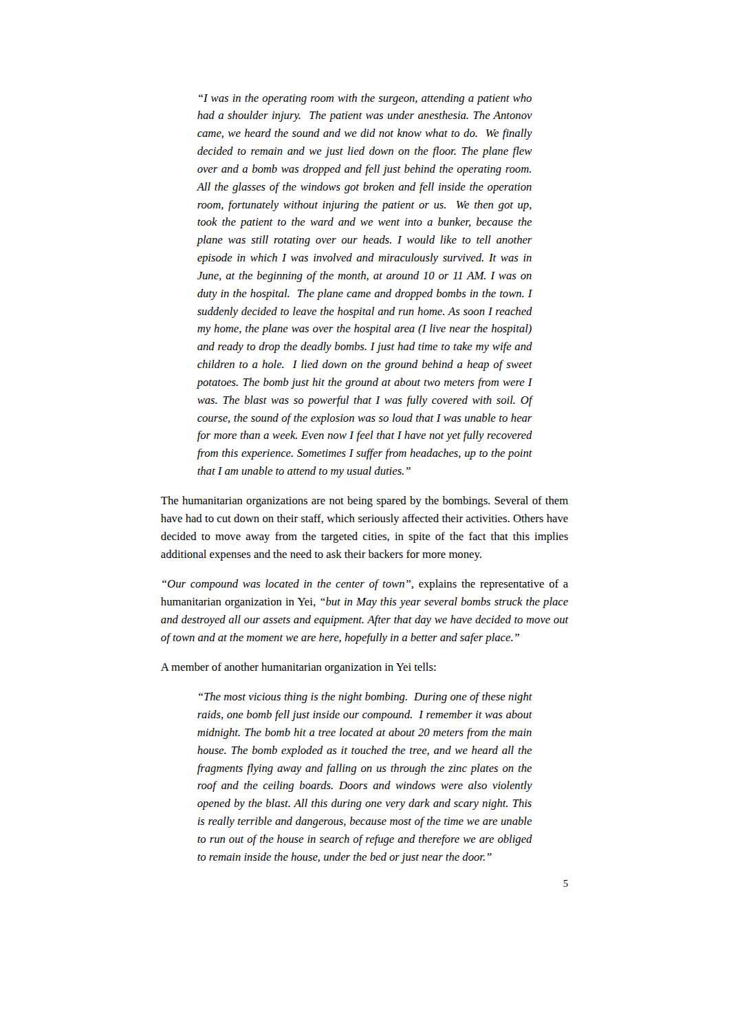“I was in the operating room with the surgeon, attending a patient who had a shoulder injury. The patient was under anesthesia. The Antonov came, we heard the sound and we did not know what to do. We finally decided to remain and we just lied down on the floor. The plane flew over and a bomb was dropped and fell just behind the operating room. All the glasses of the windows got broken and fell inside the operation room, fortunately without injuring the patient or us. We then got up, took the patient to the ward and we went into a bunker, because the plane was still rotating over our heads. I would like to tell another episode in which I was involved and miraculously survived. It was in June, at the beginning of the month, at around 10 or 11 AM. I was on duty in the hospital. The plane came and dropped bombs in the town. I suddenly decided to leave the hospital and run home. As soon I reached my home, the plane was over the hospital area (I live near the hospital) and ready to drop the deadly bombs. I just had time to take my wife and children to a hole. I lied down on the ground behind a heap of sweet potatoes. The bomb just hit the ground at about two meters from were I was. The blast was so powerful that I was fully covered with soil. Of course, the sound of the explosion was so loud that I was unable to hear for more than a week. Even now I feel that I have not yet fully recovered from this experience. Sometimes I suffer from headaches, up to the point that I am unable to attend to my usual duties.”
The humanitarian organizations are not being spared by the bombings. Several of them have had to cut down on their staff, which seriously affected their activities. Others have decided to move away from the targeted cities, in spite of the fact that this implies additional expenses and the need to ask their backers for more money.
“Our compound was located in the center of town”, explains the representative of a humanitarian organization in Yei, “but in May this year several bombs struck the place and destroyed all our assets and equipment. After that day we have decided to move out of town and at the moment we are here, hopefully in a better and safer place.”
A member of another humanitarian organization in Yei tells:
“The most vicious thing is the night bombing. During one of these night raids, one bomb fell just inside our compound. I remember it was about midnight. The bomb hit a tree located at about 20 meters from the main house. The bomb exploded as it touched the tree, and we heard all the fragments flying away and falling on us through the zinc plates on the roof and the ceiling boards. Doors and windows were also violently opened by the blast. All this during one very dark and scary night. This is really terrible and dangerous, because most of the time we are unable to run out of the house in search of refuge and therefore we are obliged to remain inside the house, under the bed or just near the door.”
5